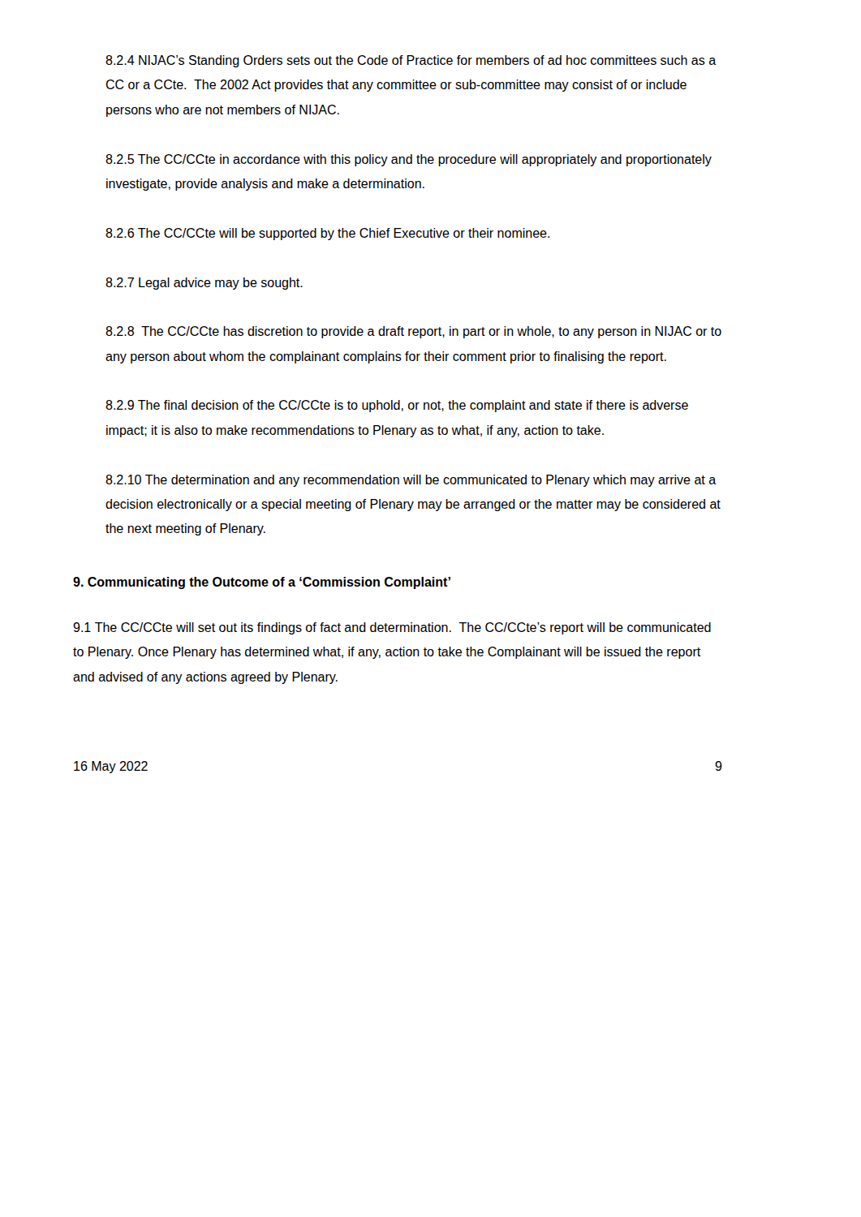8.2.4 NIJAC’s Standing Orders sets out the Code of Practice for members of ad hoc committees such as a CC or a CCte. The 2002 Act provides that any committee or sub-committee may consist of or include persons who are not members of NIJAC.
8.2.5 The CC/CCte in accordance with this policy and the procedure will appropriately and proportionately investigate, provide analysis and make a determination.
8.2.6 The CC/CCte will be supported by the Chief Executive or their nominee.
8.2.7 Legal advice may be sought.
8.2.8 The CC/CCte has discretion to provide a draft report, in part or in whole, to any person in NIJAC or to any person about whom the complainant complains for their comment prior to finalising the report.
8.2.9 The final decision of the CC/CCte is to uphold, or not, the complaint and state if there is adverse impact; it is also to make recommendations to Plenary as to what, if any, action to take.
8.2.10 The determination and any recommendation will be communicated to Plenary which may arrive at a decision electronically or a special meeting of Plenary may be arranged or the matter may be considered at the next meeting of Plenary.
9. Communicating the Outcome of a ‘Commission Complaint’
9.1 The CC/CCte will set out its findings of fact and determination. The CC/CCte’s report will be communicated to Plenary. Once Plenary has determined what, if any, action to take the Complainant will be issued the report and advised of any actions agreed by Plenary.
16 May 2022 9